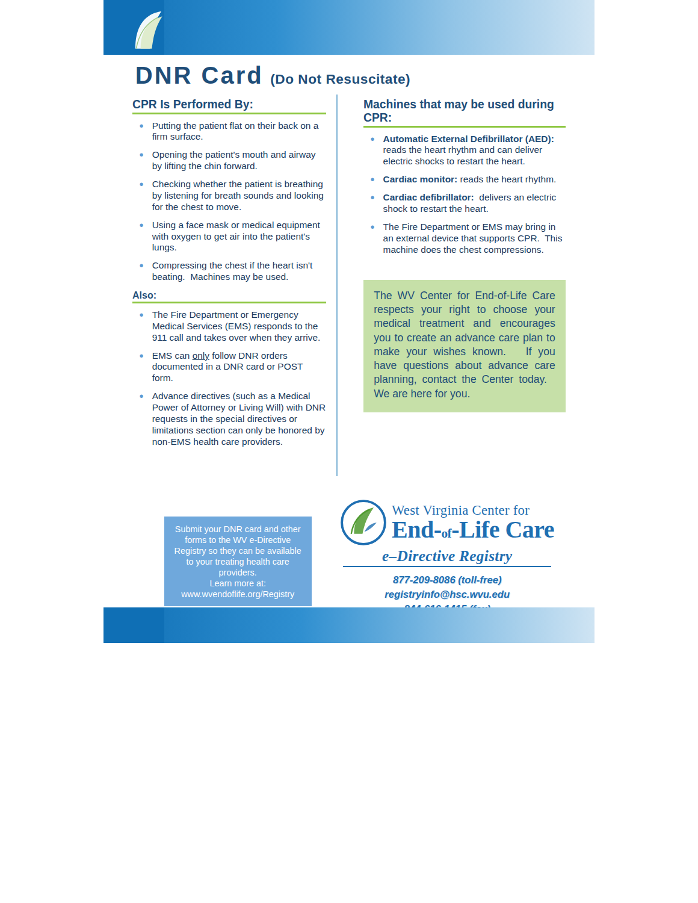DNR Card (Do Not Resuscitate)
CPR Is Performed By:
Putting the patient flat on their back on a firm surface.
Opening the patient's mouth and airway by lifting the chin forward.
Checking whether the patient is breathing by listening for breath sounds and looking for the chest to move.
Using a face mask or medical equipment with oxygen to get air into the patient's lungs.
Compressing the chest if the heart isn't beating. Machines may be used.
Also:
The Fire Department or Emergency Medical Services (EMS) responds to the 911 call and takes over when they arrive.
EMS can only follow DNR orders documented in a DNR card or POST form.
Advance directives (such as a Medical Power of Attorney or Living Will) with DNR requests in the special directives or limitations section can only be honored by non-EMS health care providers.
Machines that may be used during CPR:
Automatic External Defibrillator (AED): reads the heart rhythm and can deliver electric shocks to restart the heart.
Cardiac monitor: reads the heart rhythm.
Cardiac defibrillator: delivers an electric shock to restart the heart.
The Fire Department or EMS may bring in an external device that supports CPR. This machine does the chest compressions.
The WV Center for End-of-Life Care respects your right to choose your medical treatment and encourages you to create an advance care plan to make your wishes known. If you have questions about advance care planning, contact the Center today. We are here for you.
Submit your DNR card and other forms to the WV e-Directive Registry so they can be available to your treating health care providers.
Learn more at:
www.wvendoflife.org/Registry
West Virginia Center for
End-of-Life Care
e–Directive Registry
877-209-8086 (toll-free)
registryinfo@hsc.wvu.edu
844-616-1415 (fax)
Having a DNR card is always voluntary.